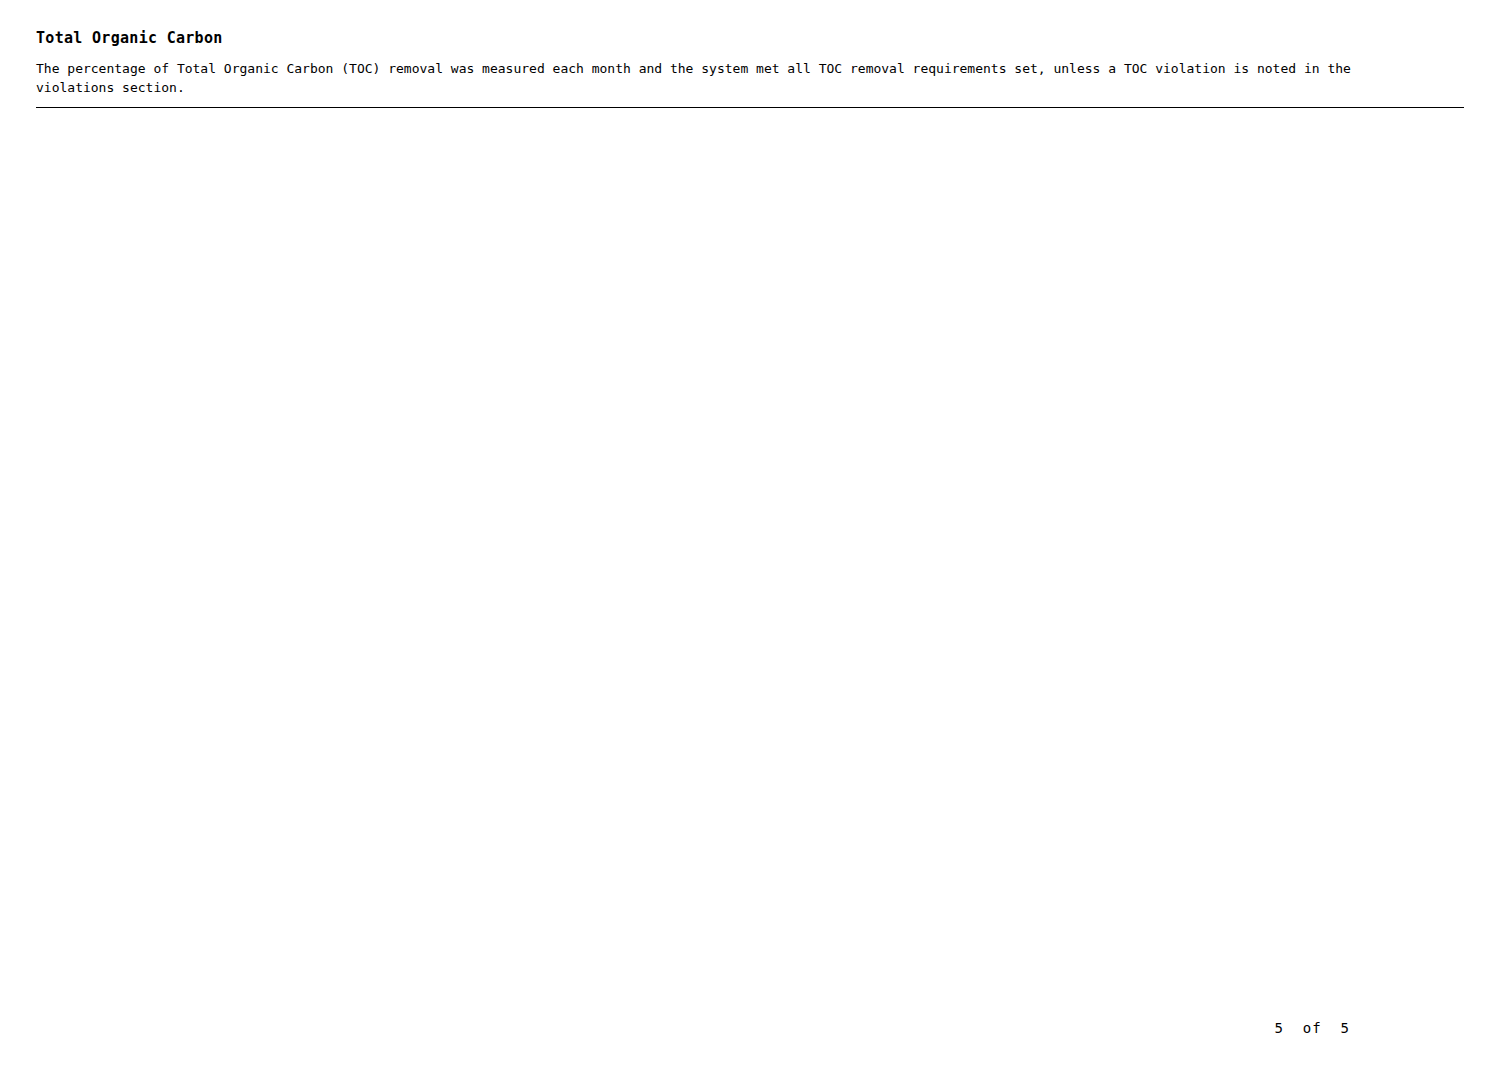Total Organic Carbon
The percentage of Total Organic Carbon (TOC) removal was measured each month and the system met all TOC removal requirements set, unless a TOC violation is noted in the violations section.
5 of 5